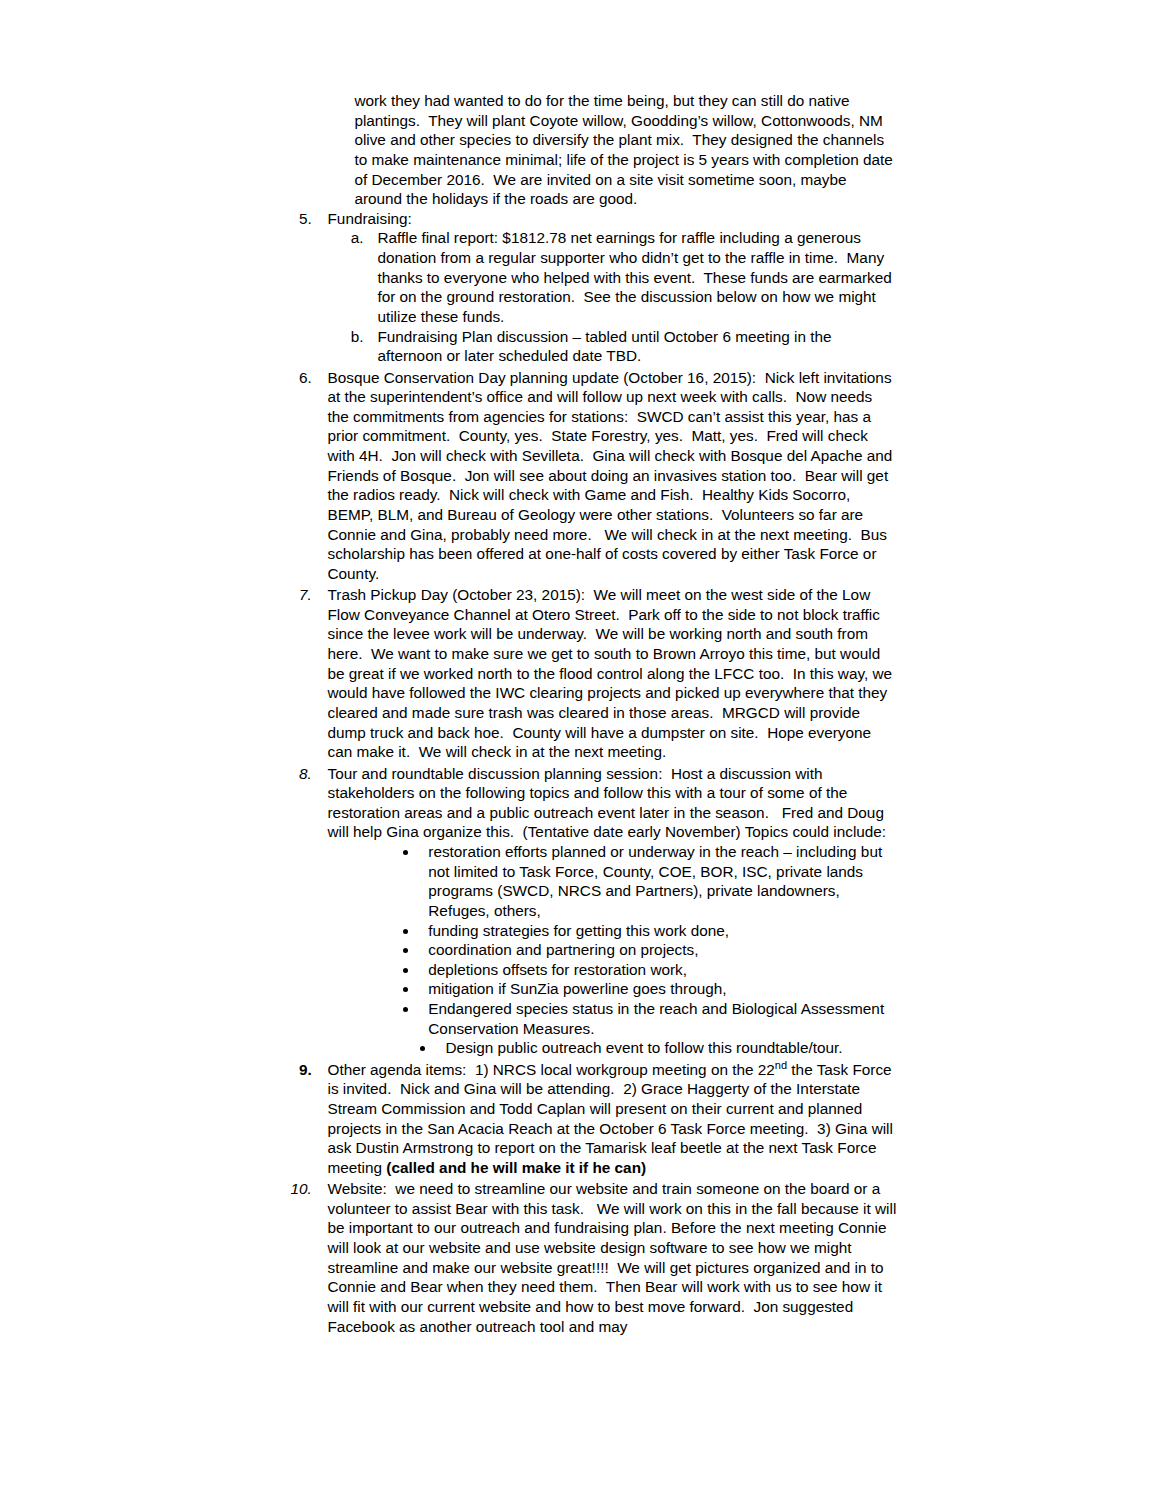work they had wanted to do for the time being, but they can still do native plantings. They will plant Coyote willow, Goodding’s willow, Cottonwoods, NM olive and other species to diversify the plant mix. They designed the channels to make maintenance minimal; life of the project is 5 years with completion date of December 2016. We are invited on a site visit sometime soon, maybe around the holidays if the roads are good.
Fundraising:
Raffle final report: $1812.78 net earnings for raffle including a generous donation from a regular supporter who didn’t get to the raffle in time. Many thanks to everyone who helped with this event. These funds are earmarked for on the ground restoration. See the discussion below on how we might utilize these funds.
Fundraising Plan discussion – tabled until October 6 meeting in the afternoon or later scheduled date TBD.
Bosque Conservation Day planning update (October 16, 2015): Nick left invitations at the superintendent’s office and will follow up next week with calls. Now needs the commitments from agencies for stations: SWCD can’t assist this year, has a prior commitment. County, yes. State Forestry, yes. Matt, yes. Fred will check with 4H. Jon will check with Sevilleta. Gina will check with Bosque del Apache and Friends of Bosque. Jon will see about doing an invasives station too. Bear will get the radios ready. Nick will check with Game and Fish. Healthy Kids Socorro, BEMP, BLM, and Bureau of Geology were other stations. Volunteers so far are Connie and Gina, probably need more. We will check in at the next meeting. Bus scholarship has been offered at one-half of costs covered by either Task Force or County.
Trash Pickup Day (October 23, 2015): We will meet on the west side of the Low Flow Conveyance Channel at Otero Street. Park off to the side to not block traffic since the levee work will be underway. We will be working north and south from here. We want to make sure we get to south to Brown Arroyo this time, but would be great if we worked north to the flood control along the LFCC too. In this way, we would have followed the IWC clearing projects and picked up everywhere that they cleared and made sure trash was cleared in those areas. MRGCD will provide dump truck and back hoe. County will have a dumpster on site. Hope everyone can make it. We will check in at the next meeting.
Tour and roundtable discussion planning session: Host a discussion with stakeholders on the following topics and follow this with a tour of some of the restoration areas and a public outreach event later in the season. Fred and Doug will help Gina organize this. (Tentative date early November) Topics could include:
restoration efforts planned or underway in the reach – including but not limited to Task Force, County, COE, BOR, ISC, private lands programs (SWCD, NRCS and Partners), private landowners, Refuges, others,
funding strategies for getting this work done,
coordination and partnering on projects,
depletions offsets for restoration work,
mitigation if SunZia powerline goes through,
Endangered species status in the reach and Biological Assessment Conservation Measures.
Design public outreach event to follow this roundtable/tour.
Other agenda items: 1) NRCS local workgroup meeting on the 22nd the Task Force is invited. Nick and Gina will be attending. 2) Grace Haggerty of the Interstate Stream Commission and Todd Caplan will present on their current and planned projects in the San Acacia Reach at the October 6 Task Force meeting. 3) Gina will ask Dustin Armstrong to report on the Tamarisk leaf beetle at the next Task Force meeting (called and he will make it if he can)
Website: we need to streamline our website and train someone on the board or a volunteer to assist Bear with this task. We will work on this in the fall because it will be important to our outreach and fundraising plan. Before the next meeting Connie will look at our website and use website design software to see how we might streamline and make our website great!!!! We will get pictures organized and in to Connie and Bear when they need them. Then Bear will work with us to see how it will fit with our current website and how to best move forward. Jon suggested Facebook as another outreach tool and may